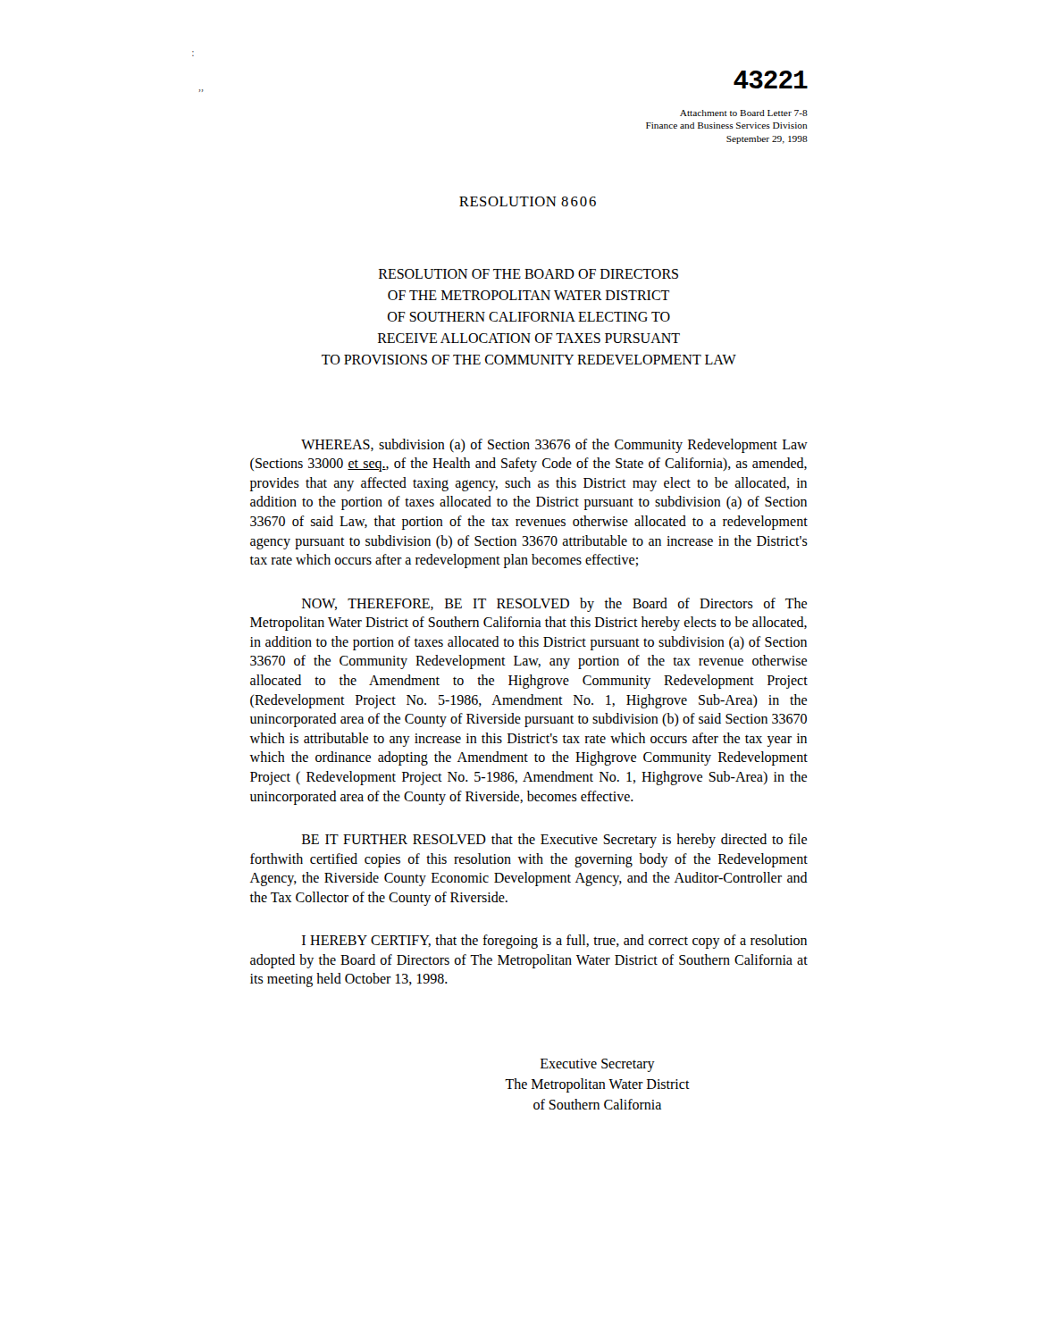:
,,
43221
Attachment to Board Letter 7-8
Finance and Business Services Division
September 29, 1998
RESOLUTION 8606
RESOLUTION OF THE BOARD OF DIRECTORS
OF THE METROPOLITAN WATER DISTRICT
OF SOUTHERN CALIFORNIA ELECTING TO
RECEIVE ALLOCATION OF TAXES PURSUANT
TO PROVISIONS OF THE COMMUNITY REDEVELOPMENT LAW
WHEREAS, subdivision (a) of Section 33676 of the Community Redevelopment Law (Sections 33000 et seq., of the Health and Safety Code of the State of California), as amended, provides that any affected taxing agency, such as this District may elect to be allocated, in addition to the portion of taxes allocated to the District pursuant to subdivision (a) of Section 33670 of said Law, that portion of the tax revenues otherwise allocated to a redevelopment agency pursuant to subdivision (b) of Section 33670 attributable to an increase in the District's tax rate which occurs after a redevelopment plan becomes effective;
NOW, THEREFORE, BE IT RESOLVED by the Board of Directors of The Metropolitan Water District of Southern California that this District hereby elects to be allocated, in addition to the portion of taxes allocated to this District pursuant to subdivision (a) of Section 33670 of the Community Redevelopment Law, any portion of the tax revenue otherwise allocated to the Amendment to the Highgrove Community Redevelopment Project (Redevelopment Project No. 5-1986, Amendment No. 1, Highgrove Sub-Area) in the unincorporated area of the County of Riverside pursuant to subdivision (b) of said Section 33670 which is attributable to any increase in this District's tax rate which occurs after the tax year in which the ordinance adopting the Amendment to the Highgrove Community Redevelopment Project ( Redevelopment Project No. 5-1986, Amendment No. 1, Highgrove Sub-Area) in the unincorporated area of the County of Riverside, becomes effective.
BE IT FURTHER RESOLVED that the Executive Secretary is hereby directed to file forthwith certified copies of this resolution with the governing body of the Redevelopment Agency, the Riverside County Economic Development Agency, and the Auditor-Controller and the Tax Collector of the County of Riverside.
I HEREBY CERTIFY, that the foregoing is a full, true, and correct copy of a resolution adopted by the Board of Directors of The Metropolitan Water District of Southern California at its meeting held October 13, 1998.
Executive Secretary
The Metropolitan Water District
of Southern California